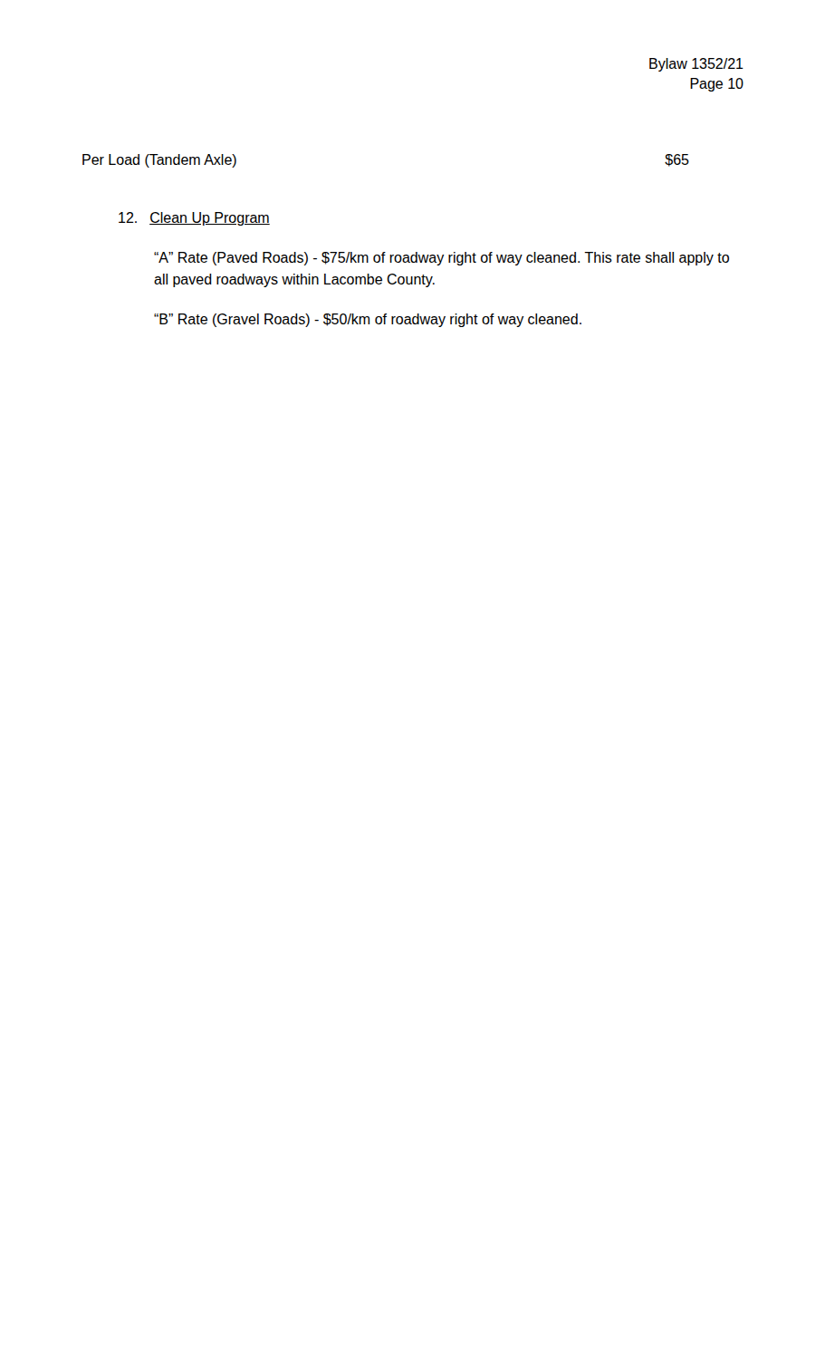Bylaw 1352/21
Page 10
Per Load (Tandem Axle) $65
12. Clean Up Program
“A” Rate (Paved Roads) - $75/km of roadway right of way cleaned. This rate shall apply to all paved roadways within Lacombe County.
“B” Rate (Gravel Roads) - $50/km of roadway right of way cleaned.